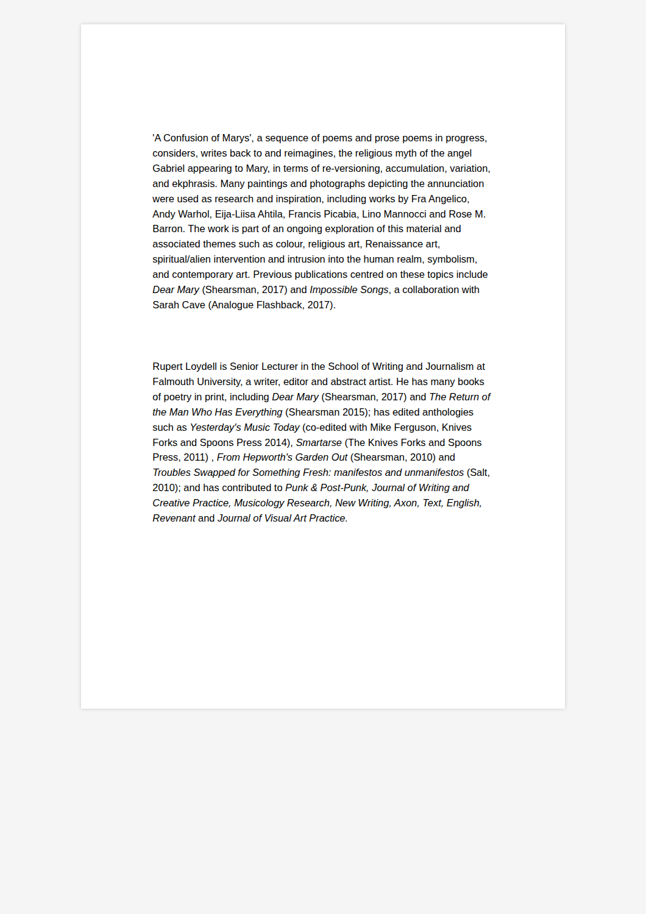'A Confusion of Marys', a sequence of poems and prose poems in progress, considers, writes back to and reimagines, the religious myth of the angel Gabriel appearing to Mary, in terms of re-versioning, accumulation, variation, and ekphrasis. Many paintings and photographs depicting the annunciation were used as research and inspiration, including works by Fra Angelico, Andy Warhol, Eija-Liisa Ahtila, Francis Picabia, Lino Mannocci and Rose M. Barron. The work is part of an ongoing exploration of this material and associated themes such as colour, religious art, Renaissance art, spiritual/alien intervention and intrusion into the human realm, symbolism, and contemporary art. Previous publications centred on these topics include Dear Mary (Shearsman, 2017) and Impossible Songs, a collaboration with Sarah Cave (Analogue Flashback, 2017).
Rupert Loydell is Senior Lecturer in the School of Writing and Journalism at Falmouth University, a writer, editor and abstract artist. He has many books of poetry in print, including Dear Mary (Shearsman, 2017) and The Return of the Man Who Has Everything (Shearsman 2015); has edited anthologies such as Yesterday's Music Today (co-edited with Mike Ferguson, Knives Forks and Spoons Press 2014), Smartarse (The Knives Forks and Spoons Press, 2011) , From Hepworth's Garden Out (Shearsman, 2010) and Troubles Swapped for Something Fresh: manifestos and unmanifestos (Salt, 2010); and has contributed to Punk & Post-Punk, Journal of Writing and Creative Practice, Musicology Research, New Writing, Axon, Text, English, Revenant and Journal of Visual Art Practice.